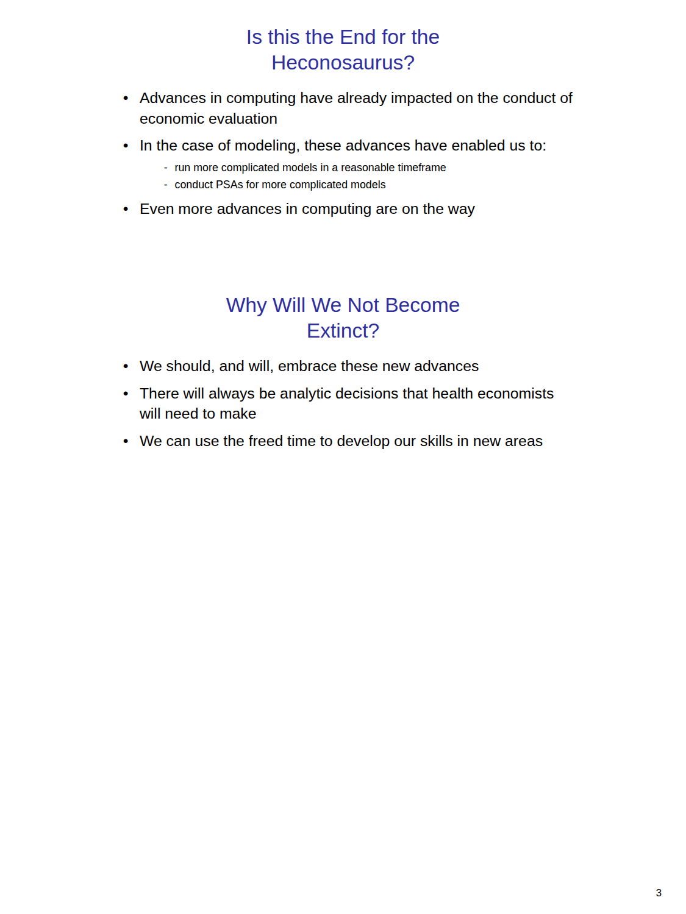Is this the End for the
Heconosaurus?
Advances in computing have already impacted on the conduct of economic evaluation
In the case of modeling, these advances have enabled us to:
run more complicated models in a reasonable timeframe
conduct PSAs for more complicated models
Even more advances in computing are on the way
Why Will We Not Become
Extinct?
We should, and will, embrace these new advances
There will always be analytic decisions that health economists will need to make
We can use the freed time to develop our skills in new areas
3